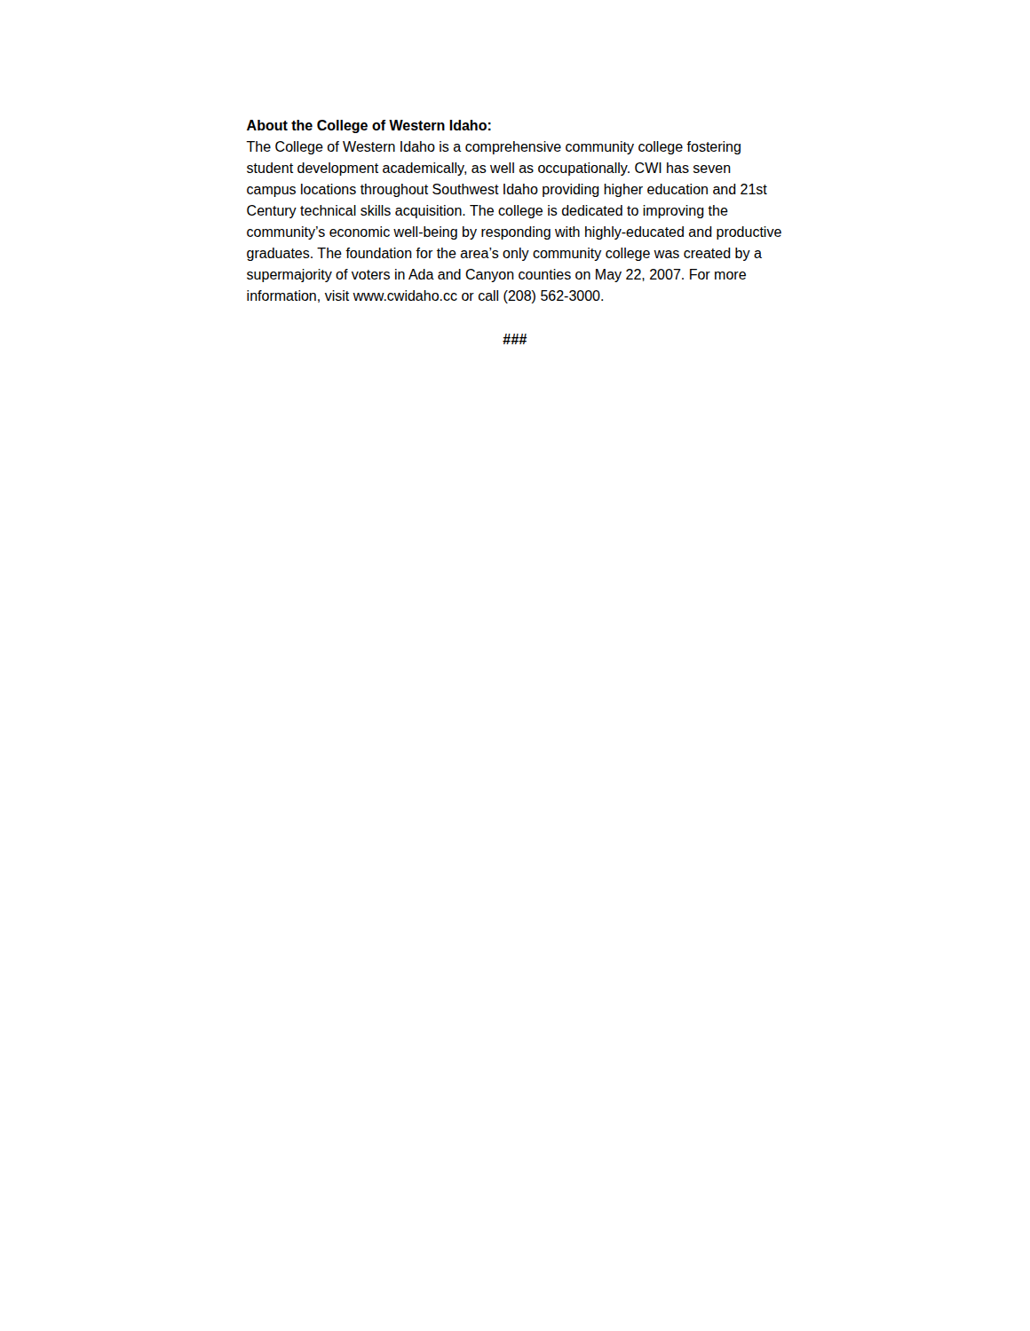About the College of Western Idaho:
The College of Western Idaho is a comprehensive community college fostering student development academically, as well as occupationally. CWI has seven campus locations throughout Southwest Idaho providing higher education and 21st Century technical skills acquisition. The college is dedicated to improving the community’s economic well-being by responding with highly-educated and productive graduates. The foundation for the area’s only community college was created by a supermajority of voters in Ada and Canyon counties on May 22, 2007. For more information, visit www.cwidaho.cc or call (208) 562-3000.
###